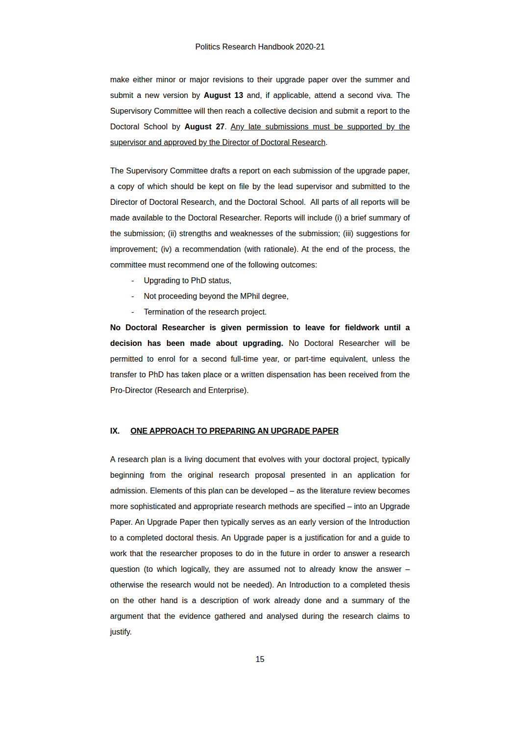Politics Research Handbook 2020-21
make either minor or major revisions to their upgrade paper over the summer and submit a new version by August 13 and, if applicable, attend a second viva. The Supervisory Committee will then reach a collective decision and submit a report to the Doctoral School by August 27. Any late submissions must be supported by the supervisor and approved by the Director of Doctoral Research.
The Supervisory Committee drafts a report on each submission of the upgrade paper, a copy of which should be kept on file by the lead supervisor and submitted to the Director of Doctoral Research, and the Doctoral School. All parts of all reports will be made available to the Doctoral Researcher. Reports will include (i) a brief summary of the submission; (ii) strengths and weaknesses of the submission; (iii) suggestions for improvement; (iv) a recommendation (with rationale). At the end of the process, the committee must recommend one of the following outcomes:
Upgrading to PhD status,
Not proceeding beyond the MPhil degree,
Termination of the research project.
No Doctoral Researcher is given permission to leave for fieldwork until a decision has been made about upgrading. No Doctoral Researcher will be permitted to enrol for a second full-time year, or part-time equivalent, unless the transfer to PhD has taken place or a written dispensation has been received from the Pro-Director (Research and Enterprise).
IX. ONE APPROACH TO PREPARING AN UPGRADE PAPER
A research plan is a living document that evolves with your doctoral project, typically beginning from the original research proposal presented in an application for admission. Elements of this plan can be developed – as the literature review becomes more sophisticated and appropriate research methods are specified – into an Upgrade Paper. An Upgrade Paper then typically serves as an early version of the Introduction to a completed doctoral thesis. An Upgrade paper is a justification for and a guide to work that the researcher proposes to do in the future in order to answer a research question (to which logically, they are assumed not to already know the answer – otherwise the research would not be needed). An Introduction to a completed thesis on the other hand is a description of work already done and a summary of the argument that the evidence gathered and analysed during the research claims to justify.
15